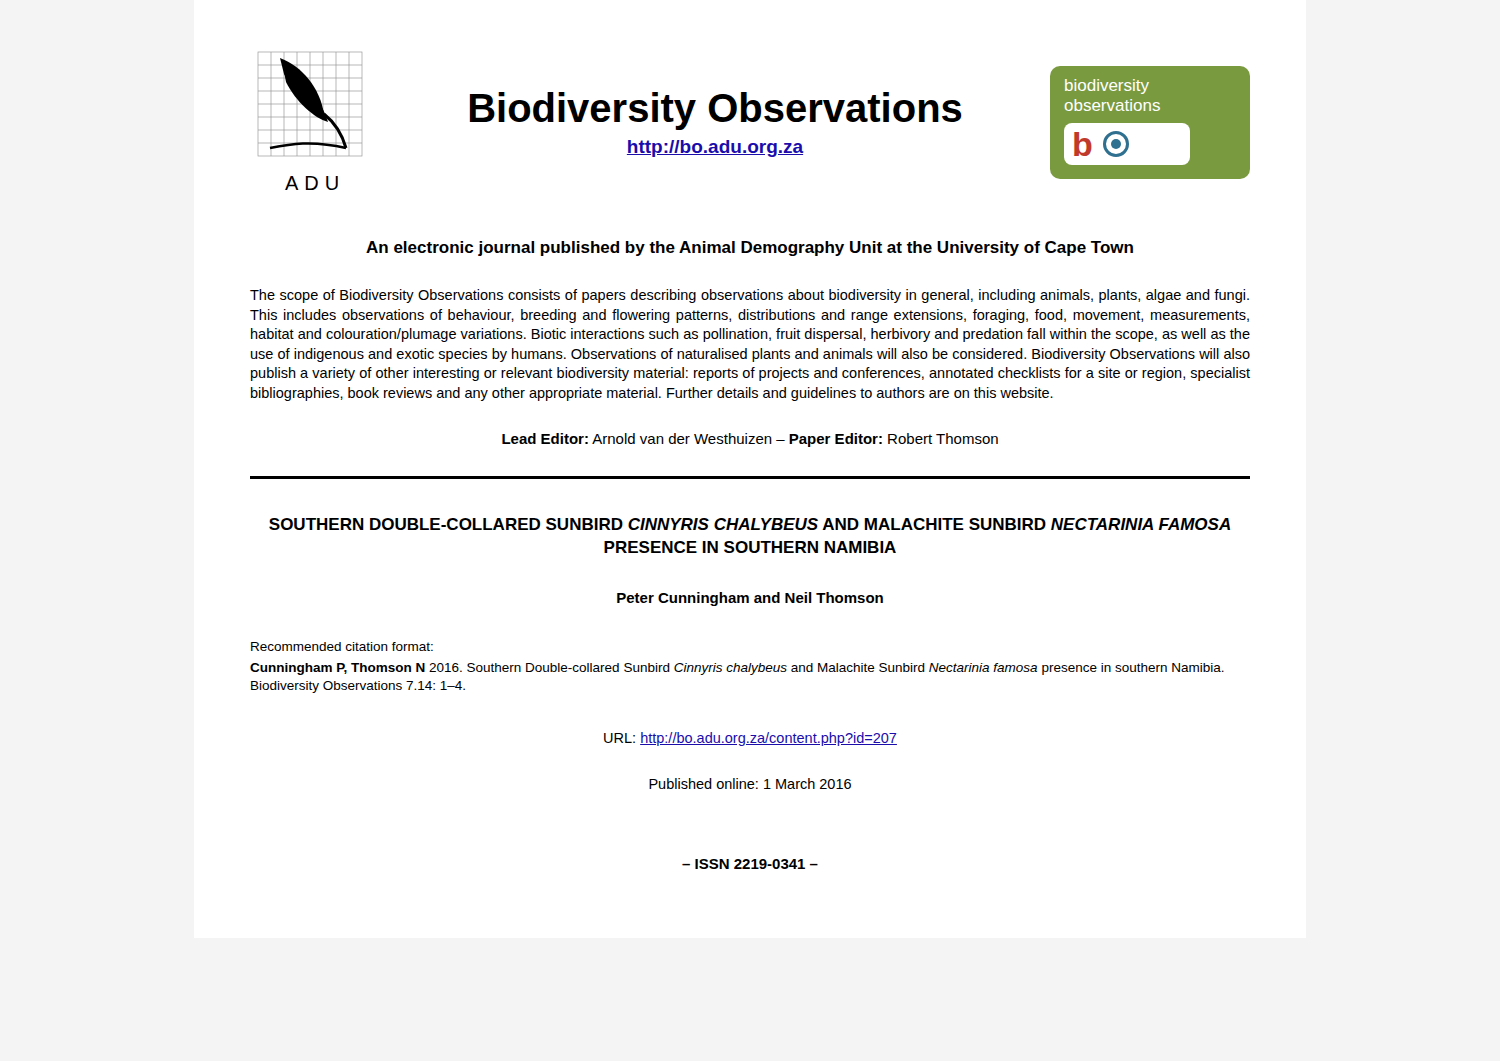ADU
Biodiversity Observations
http://bo.adu.org.za
biodiversity
observations
b
An electronic journal published by the Animal Demography Unit at the University of Cape Town
The scope of Biodiversity Observations consists of papers describing observations about biodiversity in general, including animals, plants, algae and fungi. This includes observations of behaviour, breeding and flowering patterns, distributions and range extensions, foraging, food, movement, measurements, habitat and colouration/plumage variations. Biotic interactions such as pollination, fruit dispersal, herbivory and predation fall within the scope, as well as the use of indigenous and exotic species by humans. Observations of naturalised plants and animals will also be considered. Biodiversity Observations will also publish a variety of other interesting or relevant biodiversity material: reports of projects and conferences, annotated checklists for a site or region, specialist bibliographies, book reviews and any other appropriate material. Further details and guidelines to authors are on this website.
Lead Editor: Arnold van der Westhuizen – Paper Editor: Robert Thomson
SOUTHERN DOUBLE-COLLARED SUNBIRD CINNYRIS CHALYBEUS AND MALACHITE SUNBIRD NECTARINIA FAMOSA PRESENCE IN SOUTHERN NAMIBIA
Peter Cunningham and Neil Thomson
Recommended citation format:
Cunningham P, Thomson N 2016. Southern Double-collared Sunbird Cinnyris chalybeus and Malachite Sunbird Nectarinia famosa presence in southern Namibia. Biodiversity Observations 7.14: 1–4.
URL: http://bo.adu.org.za/content.php?id=207
Published online: 1 March 2016
– ISSN 2219-0341 –